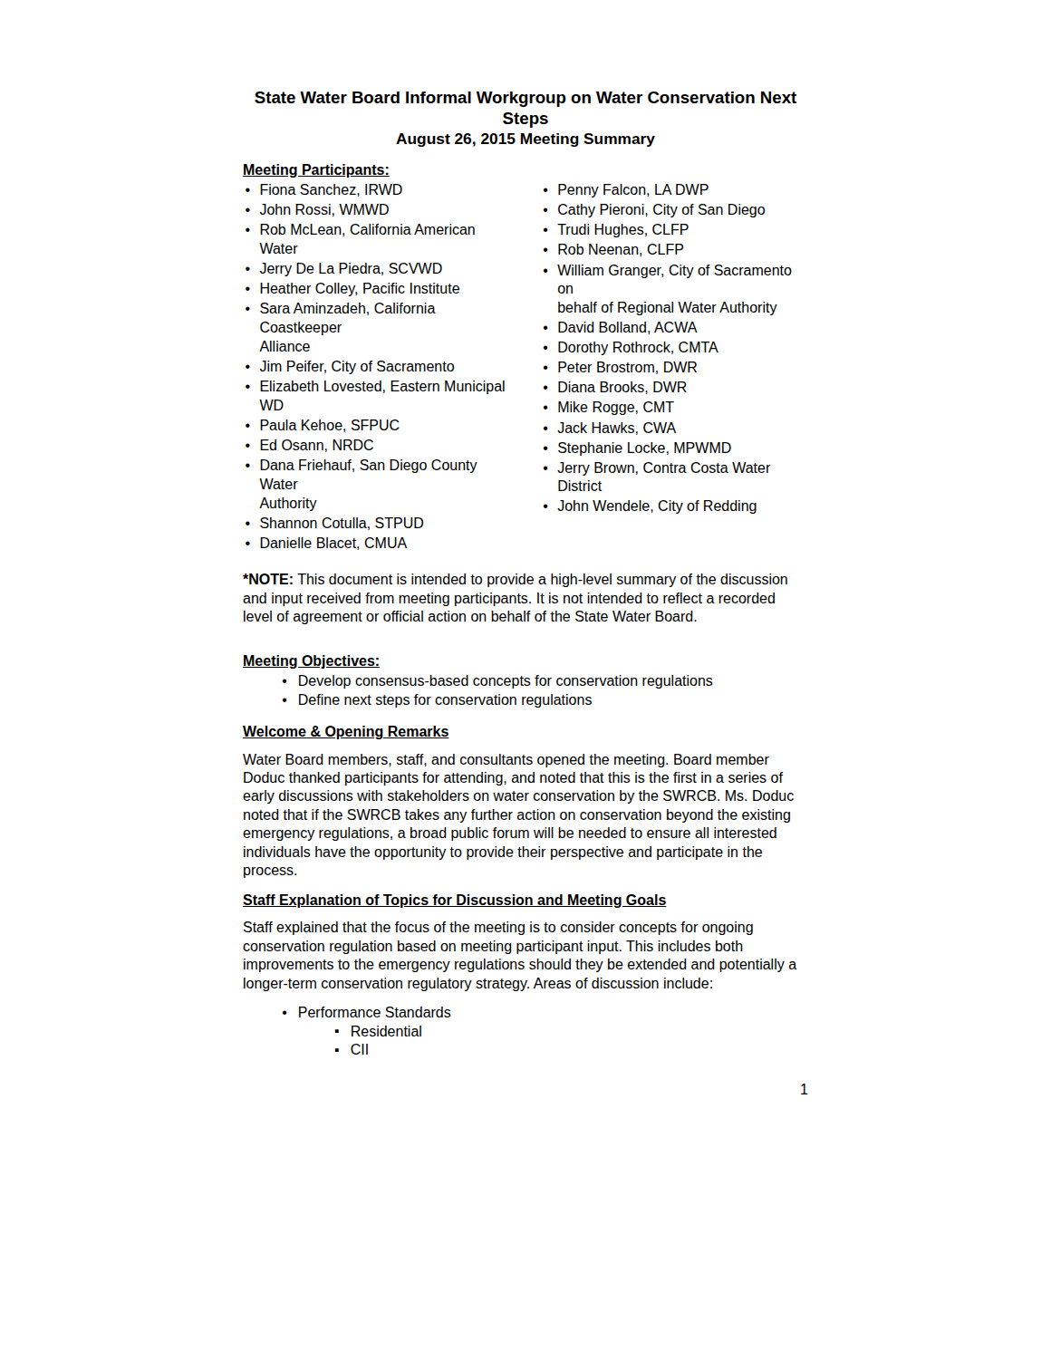State Water Board Informal Workgroup on Water Conservation Next Steps August 26, 2015 Meeting Summary
Meeting Participants:
Fiona Sanchez, IRWD
John Rossi, WMWD
Rob McLean, California American Water
Jerry De La Piedra, SCVWD
Heather Colley, Pacific Institute
Sara Aminzadeh, California CoastkeeperAlliance
Jim Peifer, City of Sacramento
Elizabeth Lovested, Eastern Municipal WD
Paula Kehoe, SFPUC
Ed Osann, NRDC
Dana Friehauf, San Diego County WaterAuthority
Shannon Cotulla, STPUD
Danielle Blacet, CMUA
Penny Falcon, LA DWP
Cathy Pieroni, City of San Diego
Trudi Hughes, CLFP
Rob Neenan, CLFP
William Granger, City of Sacramento onbehalf of Regional Water Authority
David Bolland, ACWA
Dorothy Rothrock, CMTA
Peter Brostrom, DWR
Diana Brooks, DWR
Mike Rogge, CMT
Jack Hawks, CWA
Stephanie Locke, MPWMD
Jerry Brown, Contra Costa Water District
John Wendele, City of Redding
*NOTE: This document is intended to provide a high-level summary of the discussion and input received from meeting participants. It is not intended to reflect a recorded level of agreement or official action on behalf of the State Water Board.
Meeting Objectives:
Develop consensus-based concepts for conservation regulations
Define next steps for conservation regulations
Welcome & Opening Remarks
Water Board members, staff, and consultants opened the meeting. Board member Doduc thanked participants for attending, and noted that this is the first in a series of early discussions with stakeholders on water conservation by the SWRCB. Ms. Doduc noted that if the SWRCB takes any further action on conservation beyond the existing emergency regulations, a broad public forum will be needed to ensure all interested individuals have the opportunity to provide their perspective and participate in the process.
Staff Explanation of Topics for Discussion and Meeting Goals
Staff explained that the focus of the meeting is to consider concepts for ongoing conservation regulation based on meeting participant input. This includes both improvements to the emergency regulations should they be extended and potentially a longer-term conservation regulatory strategy. Areas of discussion include:
Performance Standards
Residential
CII
1